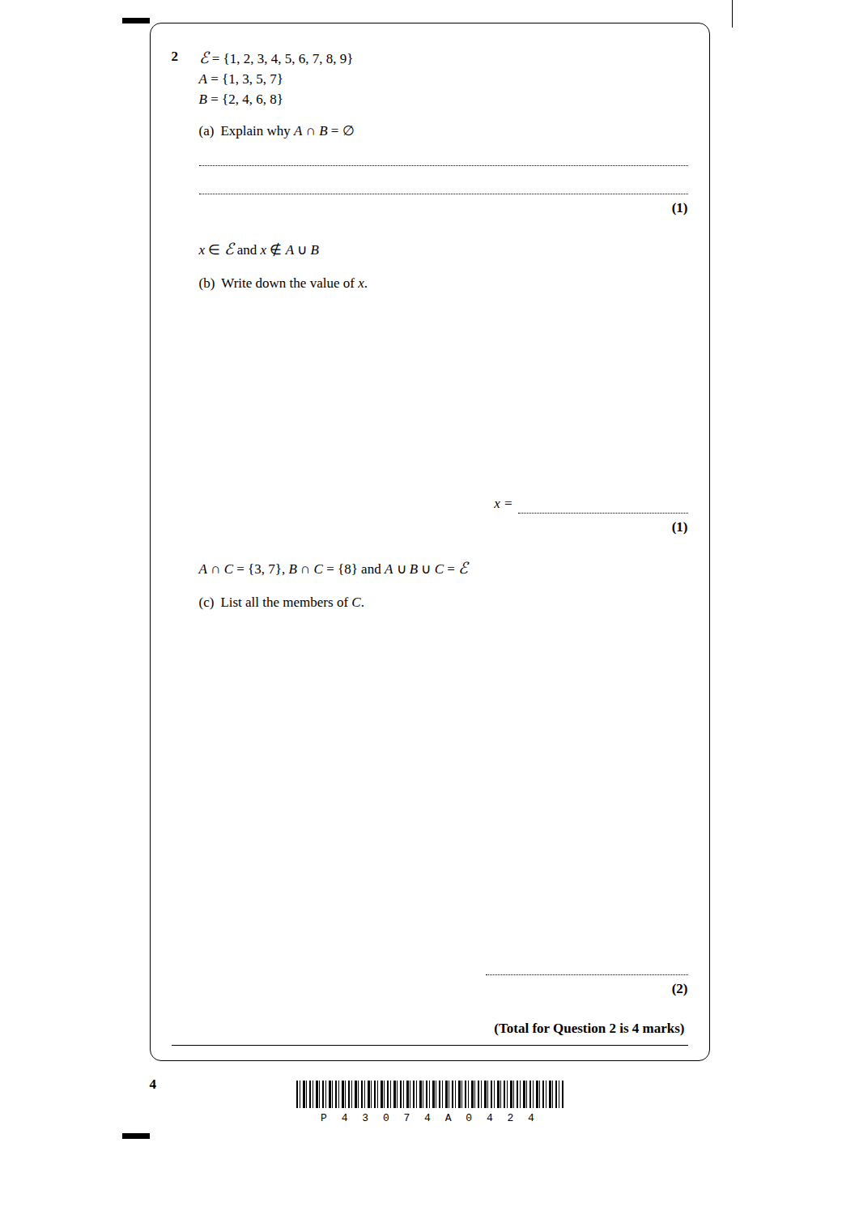2
ℰ = {1, 2, 3, 4, 5, 6, 7, 8, 9}
A = {1, 3, 5, 7}
B = {2, 4, 6, 8}
(a)
Explain why A ∩ B = ∅
(1)
x ∈ ℰ and x ∉ A ∪ B
(b)
Write down the value of x.
x =
(1)
A ∩ C = {3, 7}, B ∩ C = {8} and A ∪ B ∪ C = ℰ
(c)
List all the members of C.
(2)
(Total for Question 2 is 4 marks)
4
P 4 3 0 7 4 A 0 4 2 4